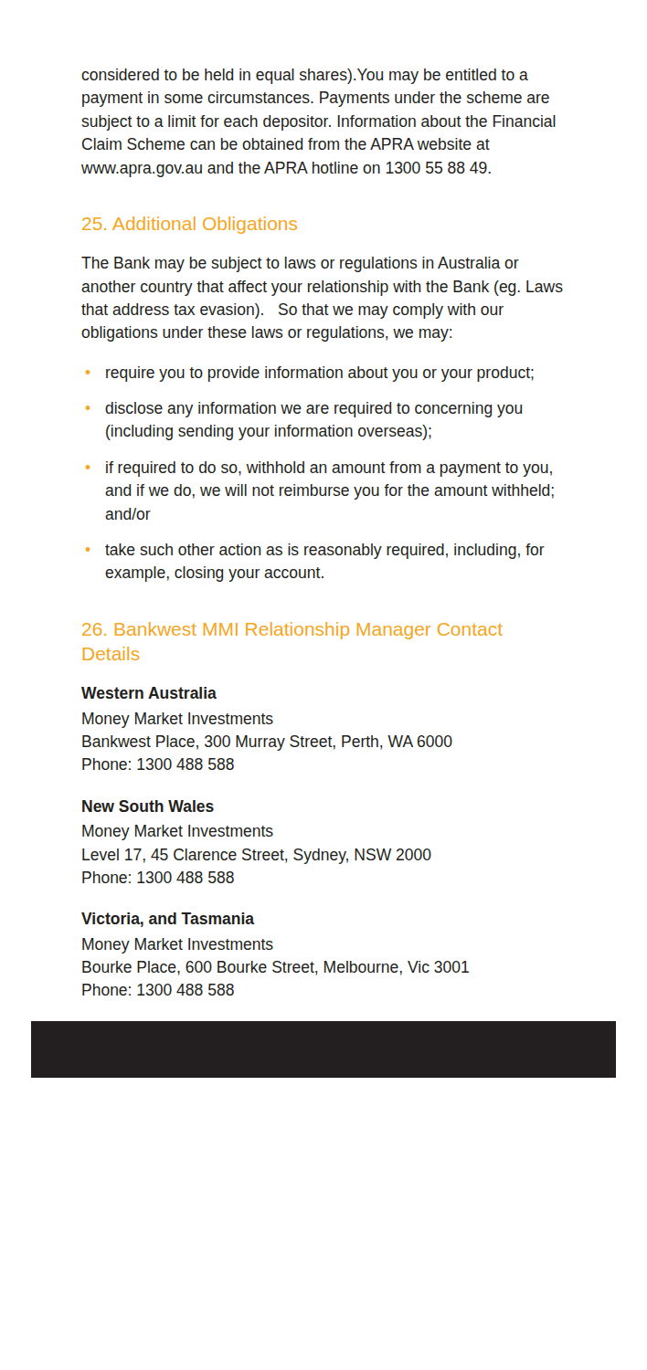considered to be held in equal shares).You may be entitled to a payment in some circumstances. Payments under the scheme are subject to a limit for each depositor. Information about the Financial Claim Scheme can be obtained from the APRA website at www.apra.gov.au and the APRA hotline on 1300 55 88 49.
25. Additional Obligations
The Bank may be subject to laws or regulations in Australia or another country that affect your relationship with the Bank (eg. Laws that address tax evasion). So that we may comply with our obligations under these laws or regulations, we may:
require you to provide information about you or your product;
disclose any information we are required to concerning you (including sending your information overseas);
if required to do so, withhold an amount from a payment to you, and if we do, we will not reimburse you for the amount withheld; and/or
take such other action as is reasonably required, including, for example, closing your account.
26. Bankwest MMI Relationship Manager Contact Details
Western Australia
Money Market Investments Bankwest Place, 300 Murray Street, Perth, WA 6000 Phone: 1300 488 588
New South Wales
Money Market Investments Level 17, 45 Clarence Street, Sydney, NSW 2000 Phone: 1300 488 588
Victoria, and Tasmania
Money Market Investments Bourke Place, 600 Bourke Street, Melbourne, Vic 3001 Phone: 1300 488 588